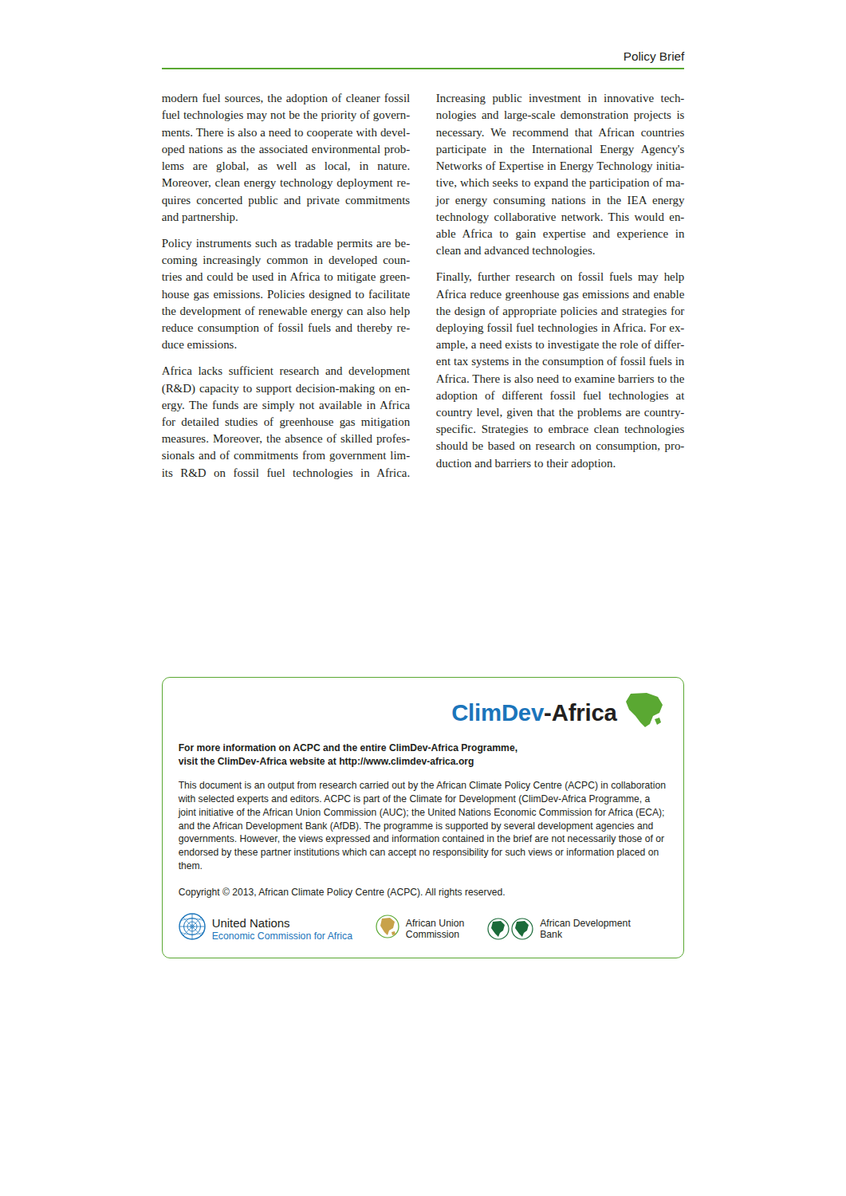Policy Brief
modern fuel sources, the adoption of cleaner fossil fuel technologies may not be the priority of governments. There is also a need to cooperate with developed nations as the associated environmental problems are global, as well as local, in nature. Moreover, clean energy technology deployment requires concerted public and private commitments and partnership.
Policy instruments such as tradable permits are becoming increasingly common in developed countries and could be used in Africa to mitigate greenhouse gas emissions. Policies designed to facilitate the development of renewable energy can also help reduce consumption of fossil fuels and thereby reduce emissions.
Africa lacks sufficient research and development (R&D) capacity to support decision-making on energy. The funds are simply not available in Africa for detailed studies of greenhouse gas mitigation measures. Moreover, the absence of skilled professionals and of commitments from government limits R&D on fossil fuel technologies in Africa. Increasing public investment in innovative technologies and large-scale demonstration projects is necessary. We recommend that African countries participate in the International Energy Agency's Networks of Expertise in Energy Technology initiative, which seeks to expand the participation of major energy consuming nations in the IEA energy technology collaborative network. This would enable Africa to gain expertise and experience in clean and advanced technologies.
Finally, further research on fossil fuels may help Africa reduce greenhouse gas emissions and enable the design of appropriate policies and strategies for deploying fossil fuel technologies in Africa. For example, a need exists to investigate the role of different tax systems in the consumption of fossil fuels in Africa. There is also need to examine barriers to the adoption of different fossil fuel technologies at country level, given that the problems are country-specific. Strategies to embrace clean technologies should be based on research on consumption, production and barriers to their adoption.
ClimDev-Africa
For more information on ACPC and the entire ClimDev-Africa Programme,
visit the ClimDev-Africa website at http://www.climdev-africa.org
This document is an output from research carried out by the African Climate Policy Centre (ACPC) in collaboration with selected experts and editors. ACPC is part of the Climate for Development (ClimDev-Africa Programme, a joint initiative of the African Union Commission (AUC); the United Nations Economic Commission for Africa (ECA); and the African Development Bank (AfDB). The programme is supported by several development agencies and governments. However, the views expressed and information contained in the brief are not necessarily those of or endorsed by these partner institutions which can accept no responsibility for such views or information placed on them.
Copyright © 2013, African Climate Policy Centre (ACPC). All rights reserved.
United Nations Economic Commission for Africa
African Union
Commission
African Development
Bank